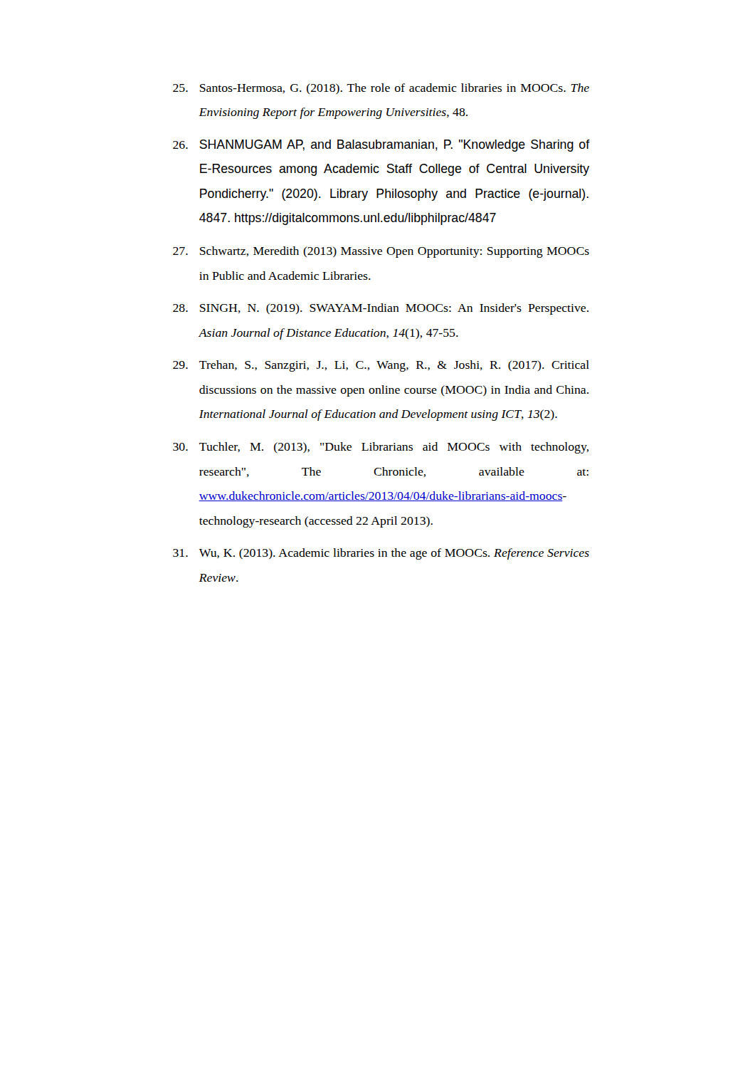Santos-Hermosa, G. (2018). The role of academic libraries in MOOCs. The Envisioning Report for Empowering Universities, 48.
SHANMUGAM AP, and Balasubramanian, P. "Knowledge Sharing of E-Resources among Academic Staff College of Central University Pondicherry." (2020). Library Philosophy and Practice (e-journal). 4847. https://digitalcommons.unl.edu/libphilprac/4847
Schwartz, Meredith (2013) Massive Open Opportunity: Supporting MOOCs in Public and Academic Libraries.
SINGH, N. (2019). SWAYAM-Indian MOOCs: An Insider's Perspective. Asian Journal of Distance Education, 14(1), 47-55.
Trehan, S., Sanzgiri, J., Li, C., Wang, R., & Joshi, R. (2017). Critical discussions on the massive open online course (MOOC) in India and China. International Journal of Education and Development using ICT, 13(2).
Tuchler, M. (2013), "Duke Librarians aid MOOCs with technology, research", The Chronicle, available at: www.dukechronicle.com/articles/2013/04/04/duke-librarians-aid-moocs-technology-research (accessed 22 April 2013).
Wu, K. (2013). Academic libraries in the age of MOOCs. Reference Services Review.